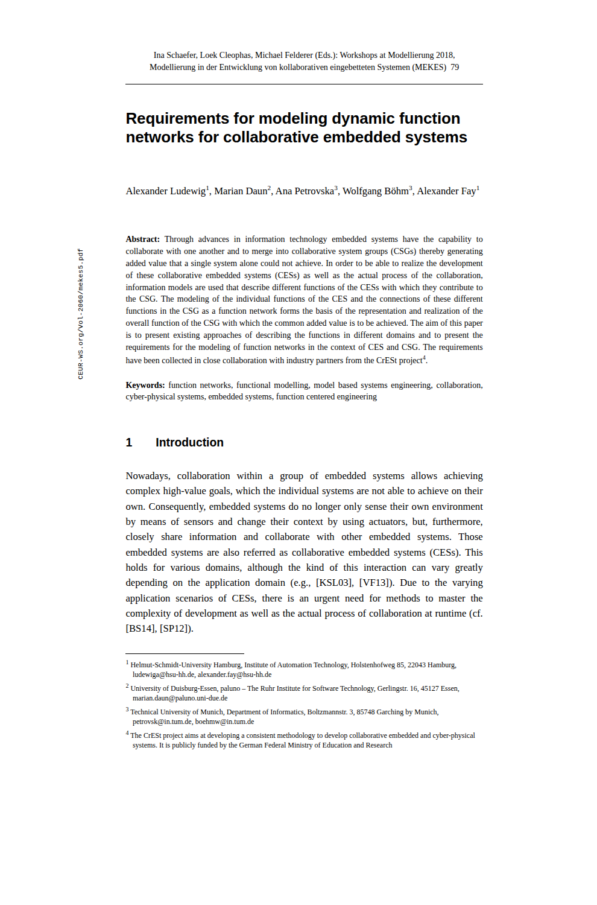CEUR-WS.org/Vol-2060/mekes5.pdf
Ina Schaefer, Loek Cleophas, Michael Felderer (Eds.): Workshops at Modellierung 2018,
Modellierung in der Entwicklung von kollaborativen eingebetteten Systemen (MEKES) 79
Requirements for modeling dynamic function networks for collaborative embedded systems
Alexander Ludewig1, Marian Daun2, Ana Petrovska3, Wolfgang Böhm3, Alexander Fay1
Abstract: Through advances in information technology embedded systems have the capability to collaborate with one another and to merge into collaborative system groups (CSGs) thereby generating added value that a single system alone could not achieve. In order to be able to realize the development of these collaborative embedded systems (CESs) as well as the actual process of the collaboration, information models are used that describe different functions of the CESs with which they contribute to the CSG. The modeling of the individual functions of the CES and the connections of these different functions in the CSG as a function network forms the basis of the representation and realization of the overall function of the CSG with which the common added value is to be achieved. The aim of this paper is to present existing approaches of describing the functions in different domains and to present the requirements for the modeling of function networks in the context of CES and CSG. The requirements have been collected in close collaboration with industry partners from the CrESt project4.
Keywords: function networks, functional modelling, model based systems engineering, collaboration, cyber-physical systems, embedded systems, function centered engineering
1 Introduction
Nowadays, collaboration within a group of embedded systems allows achieving complex high-value goals, which the individual systems are not able to achieve on their own. Consequently, embedded systems do no longer only sense their own environment by means of sensors and change their context by using actuators, but, furthermore, closely share information and collaborate with other embedded systems. Those embedded systems are also referred as collaborative embedded systems (CESs). This holds for various domains, although the kind of this interaction can vary greatly depending on the application domain (e.g., [KSL03], [VF13]). Due to the varying application scenarios of CESs, there is an urgent need for methods to master the complexity of development as well as the actual process of collaboration at runtime (cf. [BS14], [SP12]).
1 Helmut-Schmidt-University Hamburg, Institute of Automation Technology, Holstenhofweg 85, 22043 Hamburg, ludewiga@hsu-hh.de, alexander.fay@hsu-hh.de
2 University of Duisburg-Essen, paluno – The Ruhr Institute for Software Technology, Gerlingstr. 16, 45127 Essen, marian.daun@paluno.uni-due.de
3 Technical University of Munich, Department of Informatics, Boltzmannstr. 3, 85748 Garching by Munich, petrovsk@in.tum.de, boehmw@in.tum.de
4 The CrESt project aims at developing a consistent methodology to develop collaborative embedded and cyber-physical systems. It is publicly funded by the German Federal Ministry of Education and Research